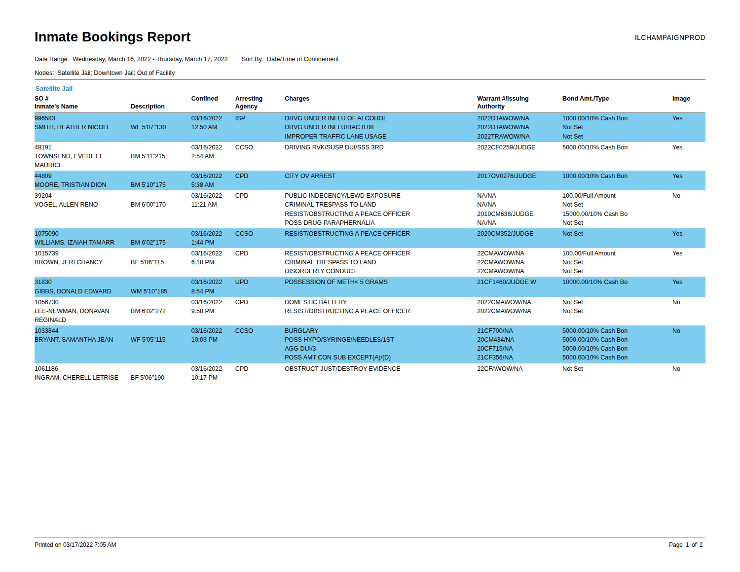ILCHAMPAIGNPROD
Inmate Bookings Report
Date Range: Wednesday, March 16, 2022 - Thursday, March 17, 2022Sort By: Date/Time of Confinement
Nodes: Satellite Jail; Downtown Jail; Out of Facility
Satellite Jail
| SO # Inmate's Name | Description | Confined | Arresting Agency | Charges | Warrant #/Issuing Authority | Bond Amt./Type | Image |
| --- | --- | --- | --- | --- | --- | --- | --- |
| 996583 SMITH, HEATHER NICOLE | WF 5'07"130 | 03/16/2022 12:50 AM | ISP | DRVG UNDER INFLU OF ALCOHOL DRVG UNDER INFLU/BAC 0.08 IMPROPER TRAFFIC LANE USAGE | 2022DTAWOW/NA 2022DTAWOW/NA 2022TRAWOW/NA | 1000.00/10% Cash Bon Not Set Not Set | Yes |
| 48191 TOWNSEND, EVERETT MAURICE | BM 5'11"215 | 03/16/2022 2:54 AM | CCSO | DRIVING RVK/SUSP DUI/SSS 3RD | 2022CF0259/JUDGE | 5000.00/10% Cash Bon | Yes |
| 44809 MOORE, TRISTIAN DION | BM 5'10"175 | 03/16/2022 5:38 AM | CPD | CITY OV ARREST | 2017OV0276/JUDGE | 1000.00/10% Cash Bon | Yes |
| 39204 VOGEL, ALLEN RENO | BM 6'00"170 | 03/16/2022 11:21 AM | CPD | PUBLIC INDECENCY/LEWD EXPOSURE CRIMINAL TRESPASS TO LAND RESIST/OBSTRUCTING A PEACE OFFICER POSS DRUG PARAPHERNALIA | NA/NA NA/NA 2019CM638/JUDGE NA/NA | 100.00/Full Amount Not Set 15000.00/10% Cash Bo Not Set | No |
| 1075090 WILLIAMS, IZAIAH TAMARR | BM 6'02"175 | 03/16/2022 1:44 PM | CCSO | RESIST/OBSTRUCTING A PEACE OFFICER | 2020CM352/JUDGE | Not Set | Yes |
| 1015739 BROWN, JERI CHANCY | BF 5'06"115 | 03/16/2022 6:18 PM | CPD | RESIST/OBSTRUCTING A PEACE OFFICER CRIMINAL TRESPASS TO LAND DISORDERLY CONDUCT | 22CMAWOW/NA 22CMAWOW/NA 22CMAWOW/NA | 100.00/Full Amount Not Set Not Set | Yes |
| 31830 GIBBS, DONALD EDWARD | WM 5'10"185 | 03/16/2022 8:54 PM | UPD | POSSESSION OF METH< 5 GRAMS | 21CF1460/JUDGE W | 10000.00/10% Cash Bo | Yes |
| 1056730 LEE-NEWMAN, DONAVAN REGINALD | BM 6'02"272 | 03/16/2022 9:58 PM | CPD | DOMESTIC BATTERY RESIST/OBSTRUCTING A PEACE OFFICER | 2022CMAWOW/NA 2022CMAWOW/NA | Not Set Not Set | No |
| 1033844 BRYANT, SAMANTHA JEAN | WF 5'05"115 | 03/16/2022 10:03 PM | CCSO | BURGLARY POSS HYPO/SYRINGE/NEEDLES/1ST AGG DUI/3 POSS AMT CON SUB EXCEPT(A)/(D) | 21CF700/NA 20CM434/NA 20CF715/NA 21CF356/NA | 5000.00/10% Cash Bon 5000.00/10% Cash Bon 5000.00/10% Cash Bon 5000.00/10% Cash Bon | No |
| 1061186 INGRAM, CHERELL LETRISE | BF 5'06"190 | 03/16/2022 10:17 PM | CPD | OBSTRUCT JUST/DESTROY EVIDENCE | 22CFAWOW/NA | Not Set | No |
Printed on 03/17/2022 7:05 AM
Page1of2